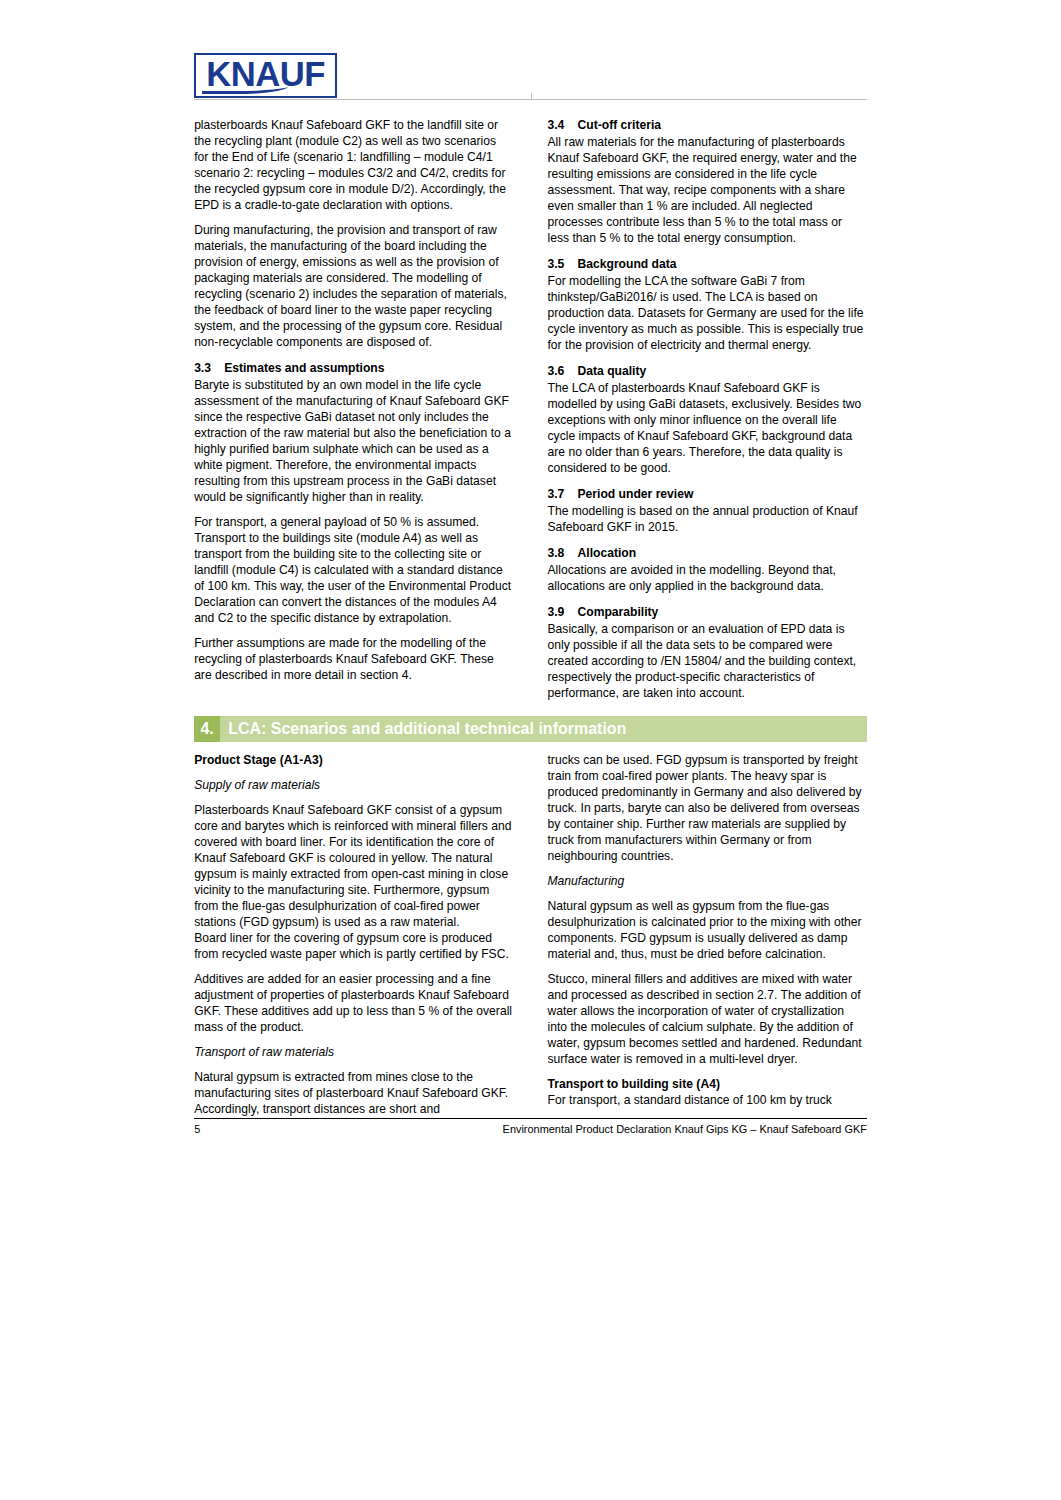KNAUF
plasterboards Knauf Safeboard GKF to the landfill site or the recycling plant (module C2) as well as two scenarios for the End of Life (scenario 1: landfilling – module C4/1 scenario 2: recycling – modules C3/2 and C4/2, credits for the recycled gypsum core in module D/2). Accordingly, the EPD is a cradle-to-gate declaration with options.
During manufacturing, the provision and transport of raw materials, the manufacturing of the board including the provision of energy, emissions as well as the provision of packaging materials are considered. The modelling of recycling (scenario 2) includes the separation of materials, the feedback of board liner to the waste paper recycling system, and the processing of the gypsum core. Residual non-recyclable components are disposed of.
3.3 Estimates and assumptions
Baryte is substituted by an own model in the life cycle assessment of the manufacturing of Knauf Safeboard GKF since the respective GaBi dataset not only includes the extraction of the raw material but also the beneficiation to a highly purified barium sulphate which can be used as a white pigment. Therefore, the environmental impacts resulting from this upstream process in the GaBi dataset would be significantly higher than in reality.
For transport, a general payload of 50 % is assumed. Transport to the buildings site (module A4) as well as transport from the building site to the collecting site or landfill (module C4) is calculated with a standard distance of 100 km. This way, the user of the Environmental Product Declaration can convert the distances of the modules A4 and C2 to the specific distance by extrapolation.
Further assumptions are made for the modelling of the recycling of plasterboards Knauf Safeboard GKF. These are described in more detail in section 4.
3.4 Cut-off criteria
All raw materials for the manufacturing of plasterboards Knauf Safeboard GKF, the required energy, water and the resulting emissions are considered in the life cycle assessment. That way, recipe components with a share even smaller than 1 % are included. All neglected processes contribute less than 5 % to the total mass or less than 5 % to the total energy consumption.
3.5 Background data
For modelling the LCA the software GaBi 7 from thinkstep/GaBi2016/ is used. The LCA is based on production data. Datasets for Germany are used for the life cycle inventory as much as possible. This is especially true for the provision of electricity and thermal energy.
3.6 Data quality
The LCA of plasterboards Knauf Safeboard GKF is modelled by using GaBi datasets, exclusively. Besides two exceptions with only minor influence on the overall life cycle impacts of Knauf Safeboard GKF, background data are no older than 6 years. Therefore, the data quality is considered to be good.
3.7 Period under review
The modelling is based on the annual production of Knauf Safeboard GKF in 2015.
3.8 Allocation
Allocations are avoided in the modelling. Beyond that, allocations are only applied in the background data.
3.9 Comparability
Basically, a comparison or an evaluation of EPD data is only possible if all the data sets to be compared were created according to /EN 15804/ and the building context, respectively the product-specific characteristics of performance, are taken into account.
4.
LCA: Scenarios and additional technical information
Product Stage (A1-A3)
Supply of raw materials
Plasterboards Knauf Safeboard GKF consist of a gypsum core and barytes which is reinforced with mineral fillers and covered with board liner. For its identification the core of Knauf Safeboard GKF is coloured in yellow. The natural gypsum is mainly extracted from open-cast mining in close vicinity to the manufacturing site. Furthermore, gypsum from the flue-gas desulphurization of coal-fired power stations (FGD gypsum) is used as a raw material.
Board liner for the covering of gypsum core is produced from recycled waste paper which is partly certified by FSC.
Additives are added for an easier processing and a fine adjustment of properties of plasterboards Knauf Safeboard GKF. These additives add up to less than 5 % of the overall mass of the product.
Transport of raw materials
Natural gypsum is extracted from mines close to the manufacturing sites of plasterboard Knauf Safeboard GKF. Accordingly, transport distances are short and
trucks can be used. FGD gypsum is transported by freight train from coal-fired power plants. The heavy spar is produced predominantly in Germany and also delivered by truck. In parts, baryte can also be delivered from overseas by container ship. Further raw materials are supplied by truck from manufacturers within Germany or from neighbouring countries.
Manufacturing
Natural gypsum as well as gypsum from the flue-gas desulphurization is calcinated prior to the mixing with other components. FGD gypsum is usually delivered as damp material and, thus, must be dried before calcination.
Stucco, mineral fillers and additives are mixed with water and processed as described in section 2.7. The addition of water allows the incorporation of water of crystallization into the molecules of calcium sulphate. By the addition of water, gypsum becomes settled and hardened. Redundant surface water is removed in a multi-level dryer.
Transport to building site (A4)
For transport, a standard distance of 100 km by truck
5
Environmental Product Declaration Knauf Gips KG – Knauf Safeboard GKF